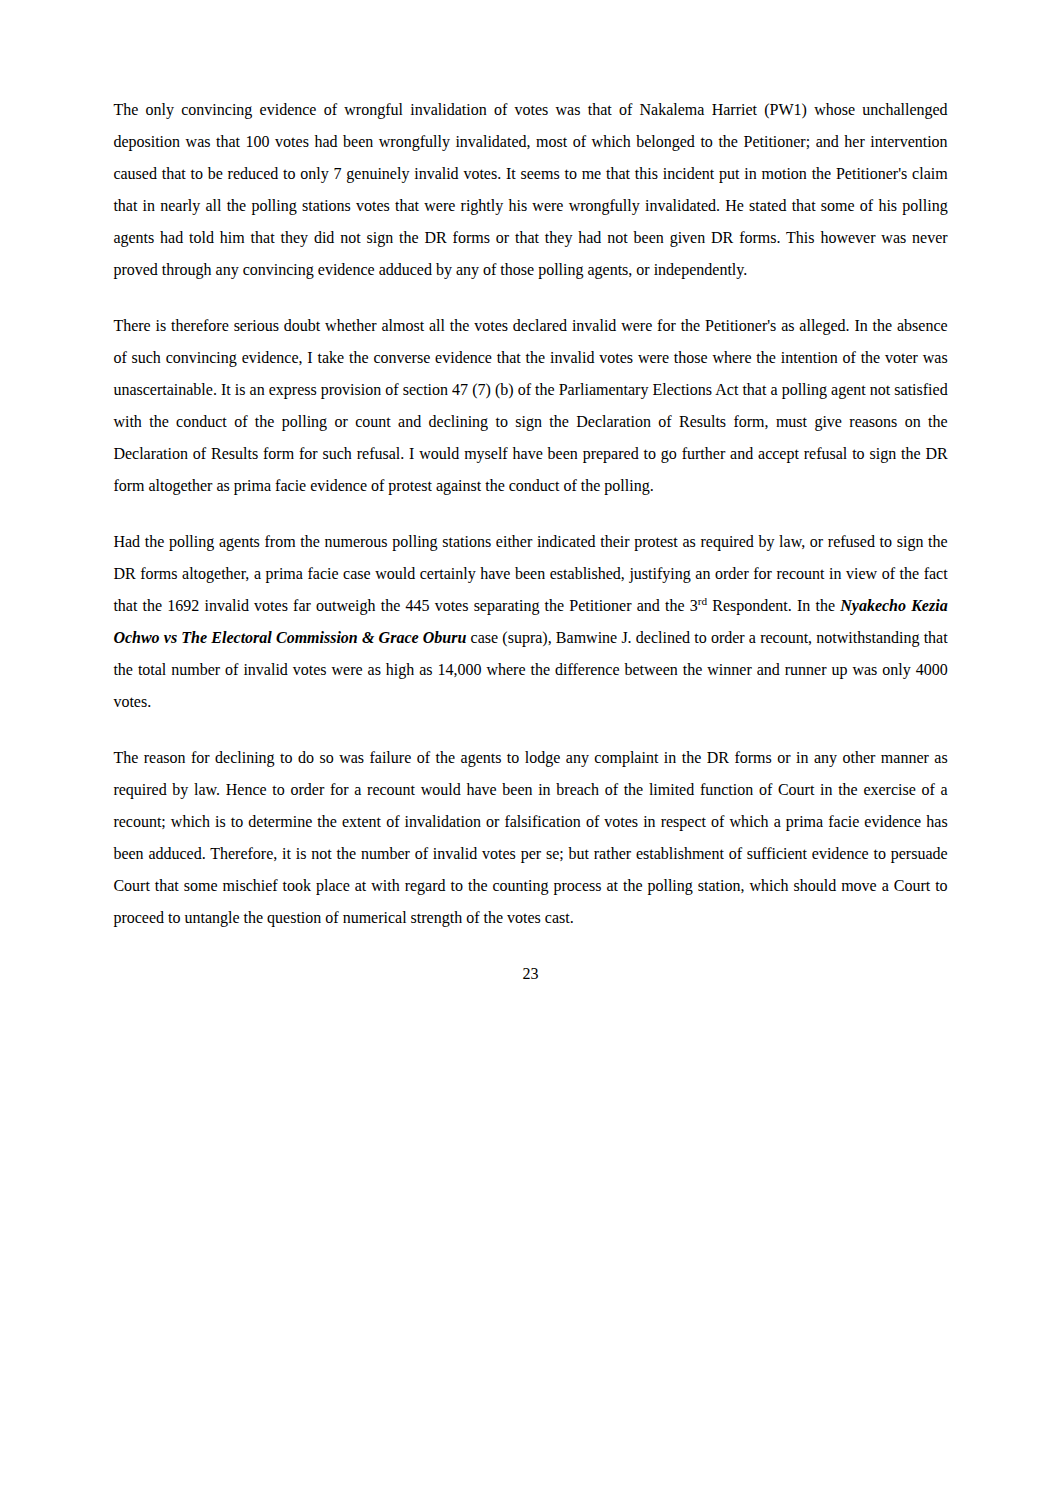The only convincing evidence of wrongful invalidation of votes was that of Nakalema Harriet (PW1) whose unchallenged deposition was that 100 votes had been wrongfully invalidated, most of which belonged to the Petitioner; and her intervention caused that to be reduced to only 7 genuinely invalid votes. It seems to me that this incident put in motion the Petitioner's claim that in nearly all the polling stations votes that were rightly his were wrongfully invalidated. He stated that some of his polling agents had told him that they did not sign the DR forms or that they had not been given DR forms. This however was never proved through any convincing evidence adduced by any of those polling agents, or independently.
There is therefore serious doubt whether almost all the votes declared invalid were for the Petitioner's as alleged. In the absence of such convincing evidence, I take the converse evidence that the invalid votes were those where the intention of the voter was unascertainable. It is an express provision of section 47 (7) (b) of the Parliamentary Elections Act that a polling agent not satisfied with the conduct of the polling or count and declining to sign the Declaration of Results form, must give reasons on the Declaration of Results form for such refusal. I would myself have been prepared to go further and accept refusal to sign the DR form altogether as prima facie evidence of protest against the conduct of the polling.
Had the polling agents from the numerous polling stations either indicated their protest as required by law, or refused to sign the DR forms altogether, a prima facie case would certainly have been established, justifying an order for recount in view of the fact that the 1692 invalid votes far outweigh the 445 votes separating the Petitioner and the 3rd Respondent. In the Nyakecho Kezia Ochwo vs The Electoral Commission & Grace Oburu case (supra), Bamwine J. declined to order a recount, notwithstanding that the total number of invalid votes were as high as 14,000 where the difference between the winner and runner up was only 4000 votes.
The reason for declining to do so was failure of the agents to lodge any complaint in the DR forms or in any other manner as required by law. Hence to order for a recount would have been in breach of the limited function of Court in the exercise of a recount; which is to determine the extent of invalidation or falsification of votes in respect of which a prima facie evidence has been adduced. Therefore, it is not the number of invalid votes per se; but rather establishment of sufficient evidence to persuade Court that some mischief took place at with regard to the counting process at the polling station, which should move a Court to proceed to untangle the question of numerical strength of the votes cast.
23